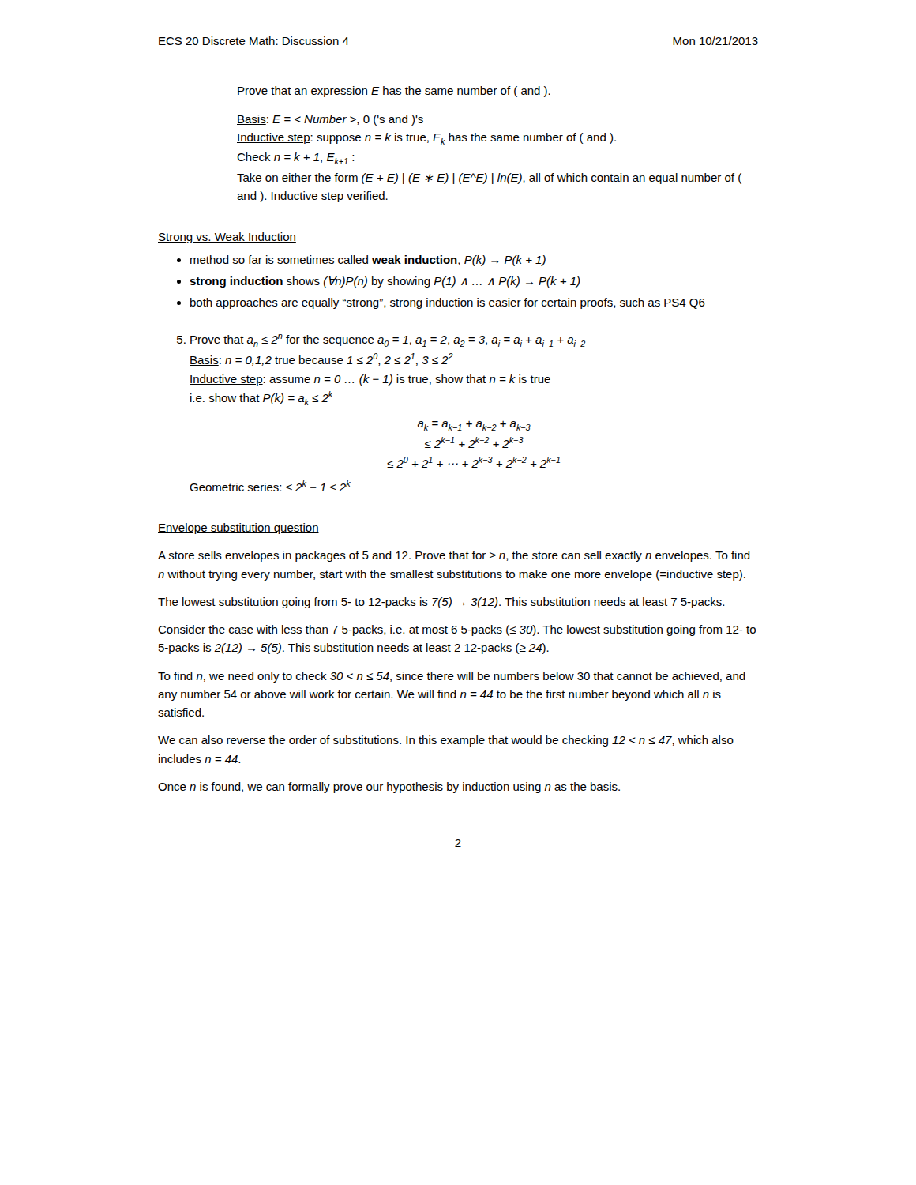ECS 20 Discrete Math: Discussion 4 Mon 10/21/2013
Prove that an expression E has the same number of ( and ).
Basis: E = < Number >, 0 ('s and )'s
Inductive step: suppose n = k is true, Ek has the same number of ( and ).
Check n = k + 1, Ek+1 :
Take on either the form (E + E) | (E ∗ E) | (E^E) | ln(E), all of which contain an equal number of ( and ). Inductive step verified.
Strong vs. Weak Induction
method so far is sometimes called weak induction, P(k) → P(k + 1)
strong induction shows (∀n)P(n) by showing P(1) ∧ … ∧ P(k) → P(k + 1)
both approaches are equally “strong”, strong induction is easier for certain proofs, such as PS4 Q6
Prove that an ≤ 2n for the sequence a0 = 1, a1 = 2, a2 = 3, ai = ai + ai−1 + ai−2
Basis: n = 0,1,2 true because 1 ≤ 20, 2 ≤ 21, 3 ≤ 22
Inductive step: assume n = 0 … (k − 1) is true, show that n = k is true
i.e. show that P(k) = ak ≤ 2k
ak = ak−1 + ak−2 + ak−3 ≤ 2k−1 + 2k−2 + 2k−3 ≤ 20 + 21 + ⋯ + 2k−3 + 2k−2 + 2k−1
Geometric series: ≤ 2k − 1 ≤ 2k
Envelope substitution question
A store sells envelopes in packages of 5 and 12. Prove that for ≥ n, the store can sell exactly n envelopes. To find n without trying every number, start with the smallest substitutions to make one more envelope (=inductive step).
The lowest substitution going from 5- to 12-packs is 7(5) → 3(12). This substitution needs at least 7 5-packs.
Consider the case with less than 7 5-packs, i.e. at most 6 5-packs (≤ 30). The lowest substitution going from 12- to 5-packs is 2(12) → 5(5). This substitution needs at least 2 12-packs (≥ 24).
To find n, we need only to check 30 < n ≤ 54, since there will be numbers below 30 that cannot be achieved, and any number 54 or above will work for certain. We will find n = 44 to be the first number beyond which all n is satisfied.
We can also reverse the order of substitutions. In this example that would be checking 12 < n ≤ 47, which also includes n = 44.
Once n is found, we can formally prove our hypothesis by induction using n as the basis.
2